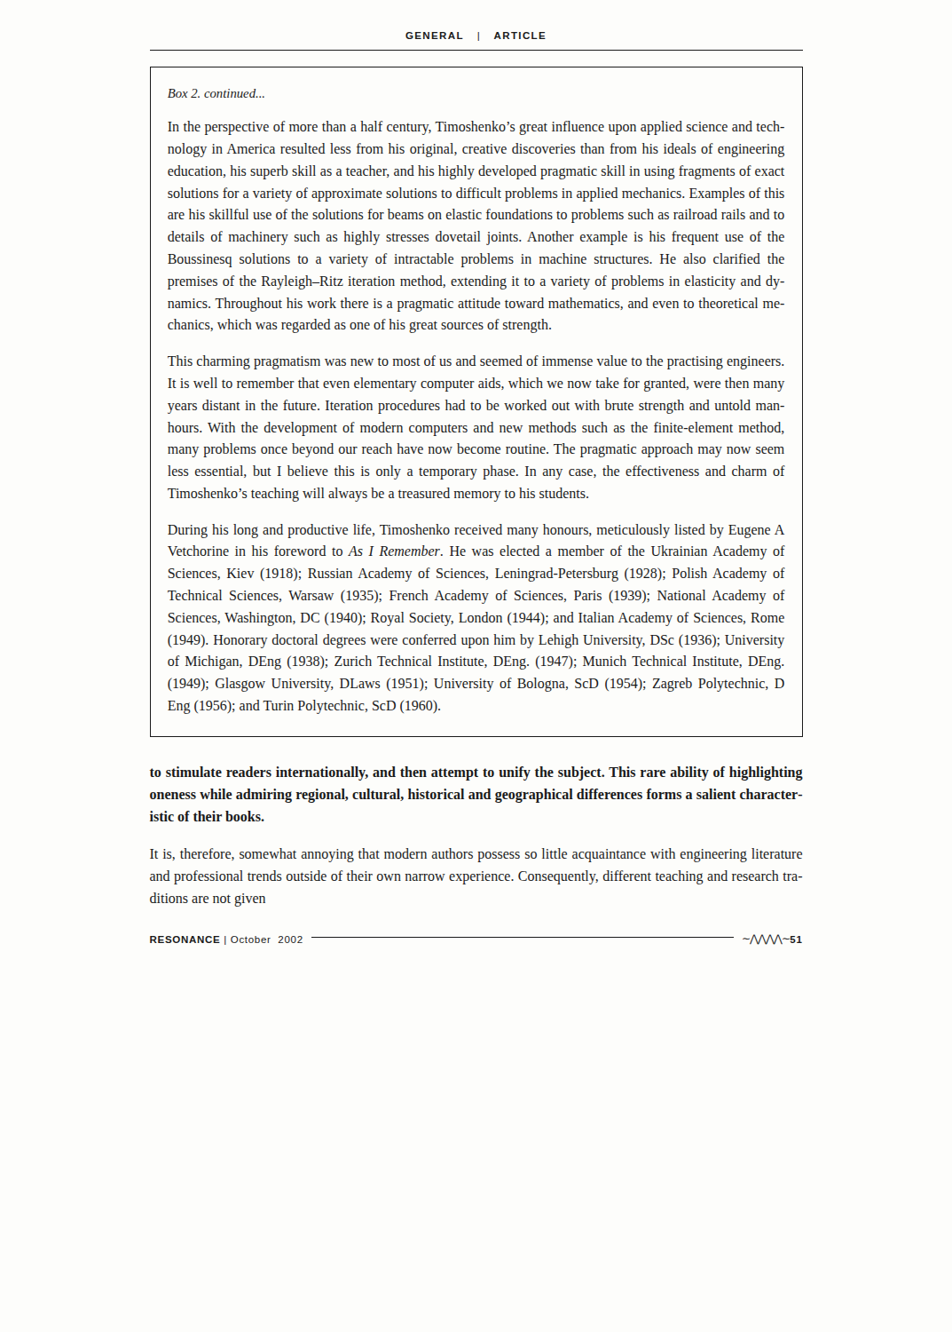GENERAL | ARTICLE
Box 2. continued...
In the perspective of more than a half century, Timoshenko’s great influence upon applied science and technology in America resulted less from his original, creative discoveries than from his ideals of engineering education, his superb skill as a teacher, and his highly developed pragmatic skill in using fragments of exact solutions for a variety of approximate solutions to difficult problems in applied mechanics. Examples of this are his skillful use of the solutions for beams on elastic foundations to problems such as railroad rails and to details of machinery such as highly stresses dovetail joints. Another example is his frequent use of the Boussinesq solutions to a variety of intractable problems in machine structures. He also clarified the premises of the Rayleigh–Ritz iteration method, extending it to a variety of problems in elasticity and dynamics. Throughout his work there is a pragmatic attitude toward mathematics, and even to theoretical mechanics, which was regarded as one of his great sources of strength.
This charming pragmatism was new to most of us and seemed of immense value to the practising engineers. It is well to remember that even elementary computer aids, which we now take for granted, were then many years distant in the future. Iteration procedures had to be worked out with brute strength and untold man-hours. With the development of modern computers and new methods such as the finite-element method, many problems once beyond our reach have now become routine. The pragmatic approach may now seem less essential, but I believe this is only a temporary phase. In any case, the effectiveness and charm of Timoshenko’s teaching will always be a treasured memory to his students.
During his long and productive life, Timoshenko received many honours, meticulously listed by Eugene A Vetchorine in his foreword to As I Remember. He was elected a member of the Ukrainian Academy of Sciences, Kiev (1918); Russian Academy of Sciences, Leningrad-Petersburg (1928); Polish Academy of Technical Sciences, Warsaw (1935); French Academy of Sciences, Paris (1939); National Academy of Sciences, Washington, DC (1940); Royal Society, London (1944); and Italian Academy of Sciences, Rome (1949). Honorary doctoral degrees were conferred upon him by Lehigh University, DSc (1936); University of Michigan, DEng (1938); Zurich Technical Institute, DEng. (1947); Munich Technical Institute, DEng. (1949); Glasgow University, DLaws (1951); University of Bologna, ScD (1954); Zagreb Polytechnic, D Eng (1956); and Turin Polytechnic, ScD (1960).
to stimulate readers internationally, and then attempt to unify the subject. This rare ability of highlighting oneness while admiring regional, cultural, historical and geographical differences forms a salient characteristic of their books.
It is, therefore, somewhat annoying that modern authors possess so little acquaintance with engineering literature and professional trends outside of their own narrow experience. Consequently, different teaching and research traditions are not given
RESONANCE | October 2002 ∼⋀⋀⋀⋀∼ 51